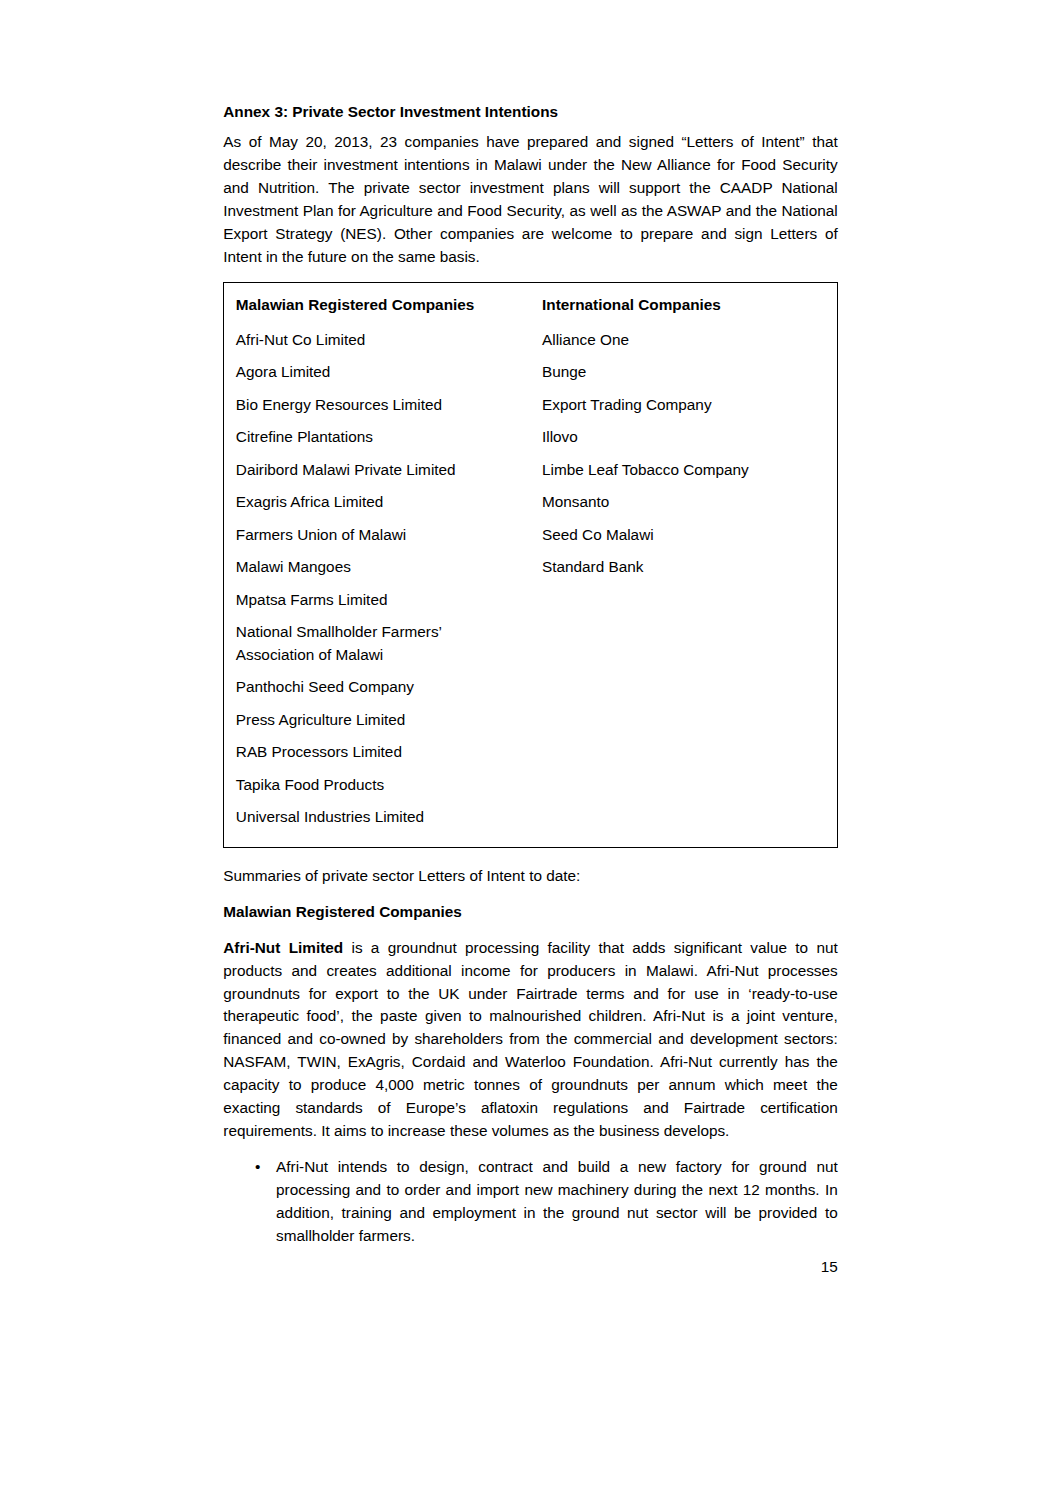Annex 3: Private Sector Investment Intentions
As of May 20, 2013, 23 companies have prepared and signed “Letters of Intent” that describe their investment intentions in Malawi under the New Alliance for Food Security and Nutrition. The private sector investment plans will support the CAADP National Investment Plan for Agriculture and Food Security, as well as the ASWAP and the National Export Strategy (NES). Other companies are welcome to prepare and sign Letters of Intent in the future on the same basis.
| Malawian Registered Companies | International Companies |
| Afri-Nut Co Limited Agora Limited Bio Energy Resources Limited Citrefine Plantations Dairibord Malawi Private Limited Exagris Africa Limited Farmers Union of Malawi Malawi Mangoes Mpatsa Farms Limited National Smallholder Farmers’ Association of Malawi Panthochi Seed Company Press Agriculture Limited RAB Processors Limited Tapika Food Products Universal Industries Limited | Alliance One Bunge Export Trading Company Illovo Limbe Leaf Tobacco Company Monsanto Seed Co Malawi Standard Bank |
Summaries of private sector Letters of Intent to date:
Malawian Registered Companies
Afri-Nut Limited is a groundnut processing facility that adds significant value to nut products and creates additional income for producers in Malawi. Afri-Nut processes groundnuts for export to the UK under Fairtrade terms and for use in ‘ready-to-use therapeutic food’, the paste given to malnourished children. Afri-Nut is a joint venture, financed and co-owned by shareholders from the commercial and development sectors: NASFAM, TWIN, ExAgris, Cordaid and Waterloo Foundation. Afri-Nut currently has the capacity to produce 4,000 metric tonnes of groundnuts per annum which meet the exacting standards of Europe’s aflatoxin regulations and Fairtrade certification requirements. It aims to increase these volumes as the business develops.
Afri-Nut intends to design, contract and build a new factory for ground nut processing and to order and import new machinery during the next 12 months. In addition, training and employment in the ground nut sector will be provided to smallholder farmers.
15